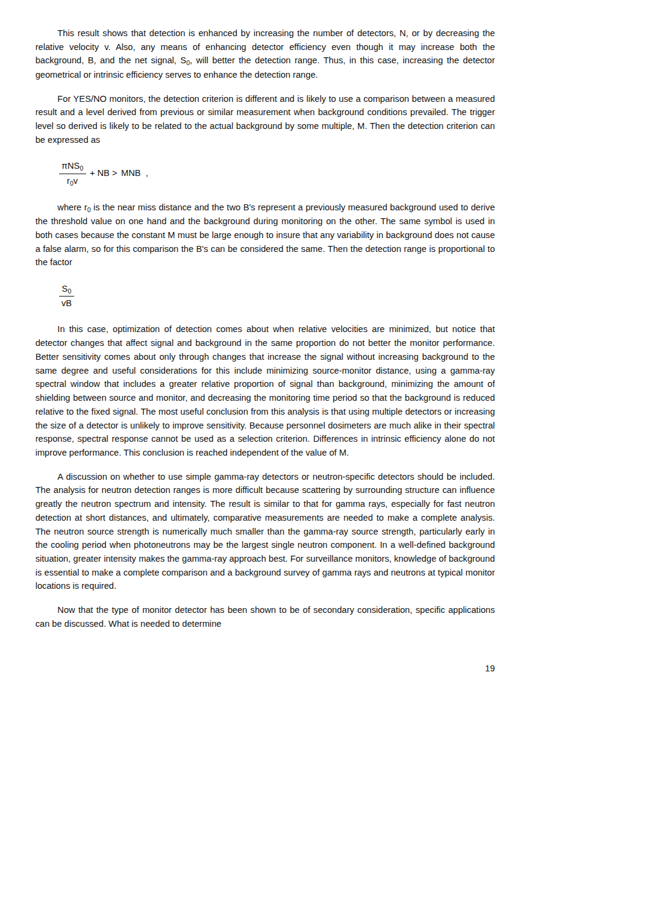This result shows that detection is enhanced by increasing the number of detectors, N, or by decreasing the relative velocity v. Also, any means of enhancing detector efficiency even though it may increase both the background, B, and the net signal, S0, will better the detection range. Thus, in this case, increasing the detector geometrical or intrinsic efficiency serves to enhance the detection range.
For YES/NO monitors, the detection criterion is different and is likely to use a comparison between a measured result and a level derived from previous or similar measurement when background conditions prevailed. The trigger level so derived is likely to be related to the actual background by some multiple, M. Then the detection criterion can be expressed as
πNS0 r0v + NB >   MNB ,
where r0 is the near miss distance and the two B's represent a previously measured background used to derive the threshold value on one hand and the background during monitoring on the other. The same symbol is used in both cases because the constant M must be large enough to insure that any variability in background does not cause a false alarm, so for this comparison the B's can be considered the same. Then the detection range is proportional to the factor
S0 vB
In this case, optimization of detection comes about when relative velocities are minimized, but notice that detector changes that affect signal and background in the same proportion do not better the monitor performance. Better sensitivity comes about only through changes that increase the signal without increasing background to the same degree and useful considerations for this include minimizing source-monitor distance, using a gamma-ray spectral window that includes a greater relative proportion of signal than background, minimizing the amount of shielding between source and monitor, and decreasing the monitoring time period so that the background is reduced relative to the fixed signal. The most useful conclusion from this analysis is that using multiple detectors or increasing the size of a detector is unlikely to improve sensitivity. Because personnel dosimeters are much alike in their spectral response, spectral response cannot be used as a selection criterion. Differences in intrinsic efficiency alone do not improve performance. This conclusion is reached independent of the value of M.
A discussion on whether to use simple gamma-ray detectors or neutron-specific detectors should be included. The analysis for neutron detection ranges is more difficult because scattering by surrounding structure can influence greatly the neutron spectrum and intensity. The result is similar to that for gamma rays, especially for fast neutron detection at short distances, and ultimately, comparative measurements are needed to make a complete analysis. The neutron source strength is numerically much smaller than the gamma-ray source strength, particularly early in the cooling period when photoneutrons may be the largest single neutron component. In a well-defined background situation, greater intensity makes the gamma-ray approach best. For surveillance monitors, knowledge of background is essential to make a complete comparison and a background survey of gamma rays and neutrons at typical monitor locations is required.
Now that the type of monitor detector has been shown to be of secondary consideration, specific applications can be discussed. What is needed to determine
19